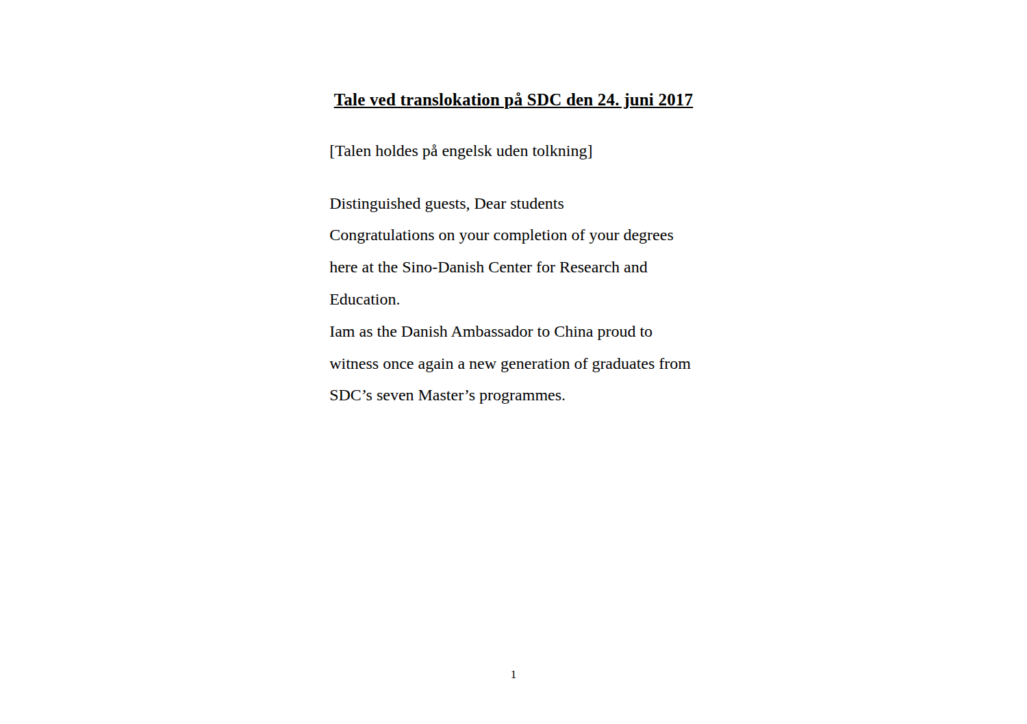Tale ved translokation på SDC den 24. juni 2017
[Talen holdes på engelsk uden tolkning]
Distinguished guests, Dear students
Congratulations on your completion of your degrees here at the Sino-Danish Center for Research and Education.
Iam as the Danish Ambassador to China proud to witness once again a new generation of graduates from SDC’s seven Master’s programmes.
1